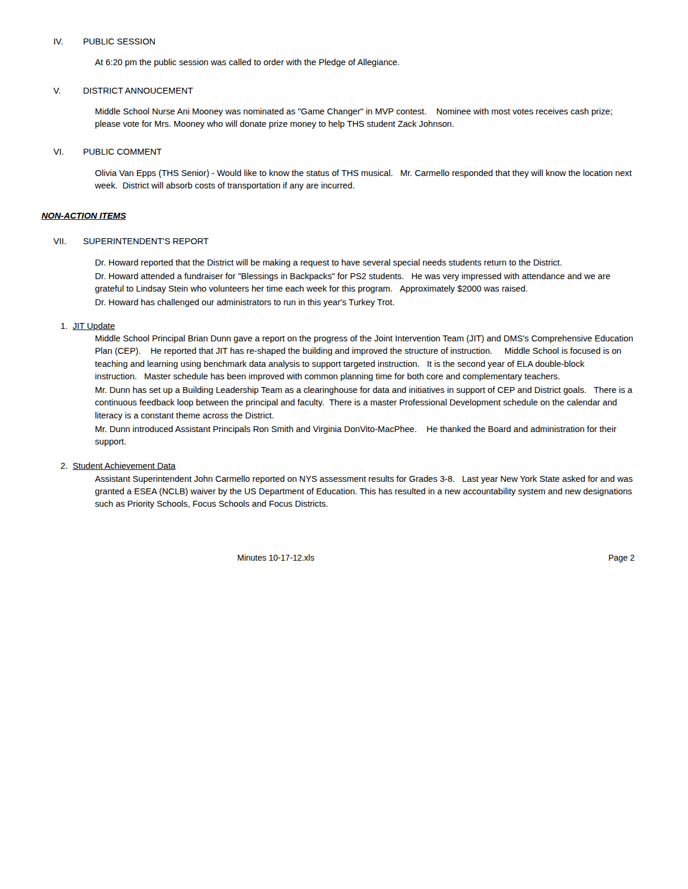IV.
PUBLIC SESSION
At 6:20 pm the public session was called to order with the Pledge of Allegiance.
V.
DISTRICT ANNOUCEMENT
Middle School Nurse Ani Mooney was nominated as "Game Changer" in MVP contest. Nominee with most votes receives cash prize; please vote for Mrs. Mooney who will donate prize money to help THS student Zack Johnson.
VI.
PUBLIC COMMENT
Olivia Van Epps (THS Senior) - Would like to know the status of THS musical. Mr. Carmello responded that they will know the location next week. District will absorb costs of transportation if any are incurred.
NON-ACTION ITEMS
VII.
SUPERINTENDENT'S REPORT
Dr. Howard reported that the District will be making a request to have several special needs students return to the District.
Dr. Howard attended a fundraiser for "Blessings in Backpacks" for PS2 students. He was very impressed with attendance and we are grateful to Lindsay Stein who volunteers her time each week for this program. Approximately $2000 was raised.
Dr. Howard has challenged our administrators to run in this year's Turkey Trot.
1. JIT Update
Middle School Principal Brian Dunn gave a report on the progress of the Joint Intervention Team (JIT) and DMS's Comprehensive Education Plan (CEP). He reported that JIT has re-shaped the building and improved the structure of instruction. Middle School is focused is on teaching and learning using benchmark data analysis to support targeted instruction. It is the second year of ELA double-block instruction. Master schedule has been improved with common planning time for both core and complementary teachers.
Mr. Dunn has set up a Building Leadership Team as a clearinghouse for data and initiatives in support of CEP and District goals. There is a continuous feedback loop between the principal and faculty. There is a master Professional Development schedule on the calendar and literacy is a constant theme across the District.
Mr. Dunn introduced Assistant Principals Ron Smith and Virginia DonVito-MacPhee. He thanked the Board and administration for their support.
2. Student Achievement Data
Assistant Superintendent John Carmello reported on NYS assessment results for Grades 3-8. Last year New York State asked for and was granted a ESEA (NCLB) waiver by the US Department of Education. This has resulted in a new accountability system and new designations such as Priority Schools, Focus Schools and Focus Districts.
Minutes 10-17-12.xls
Page 2